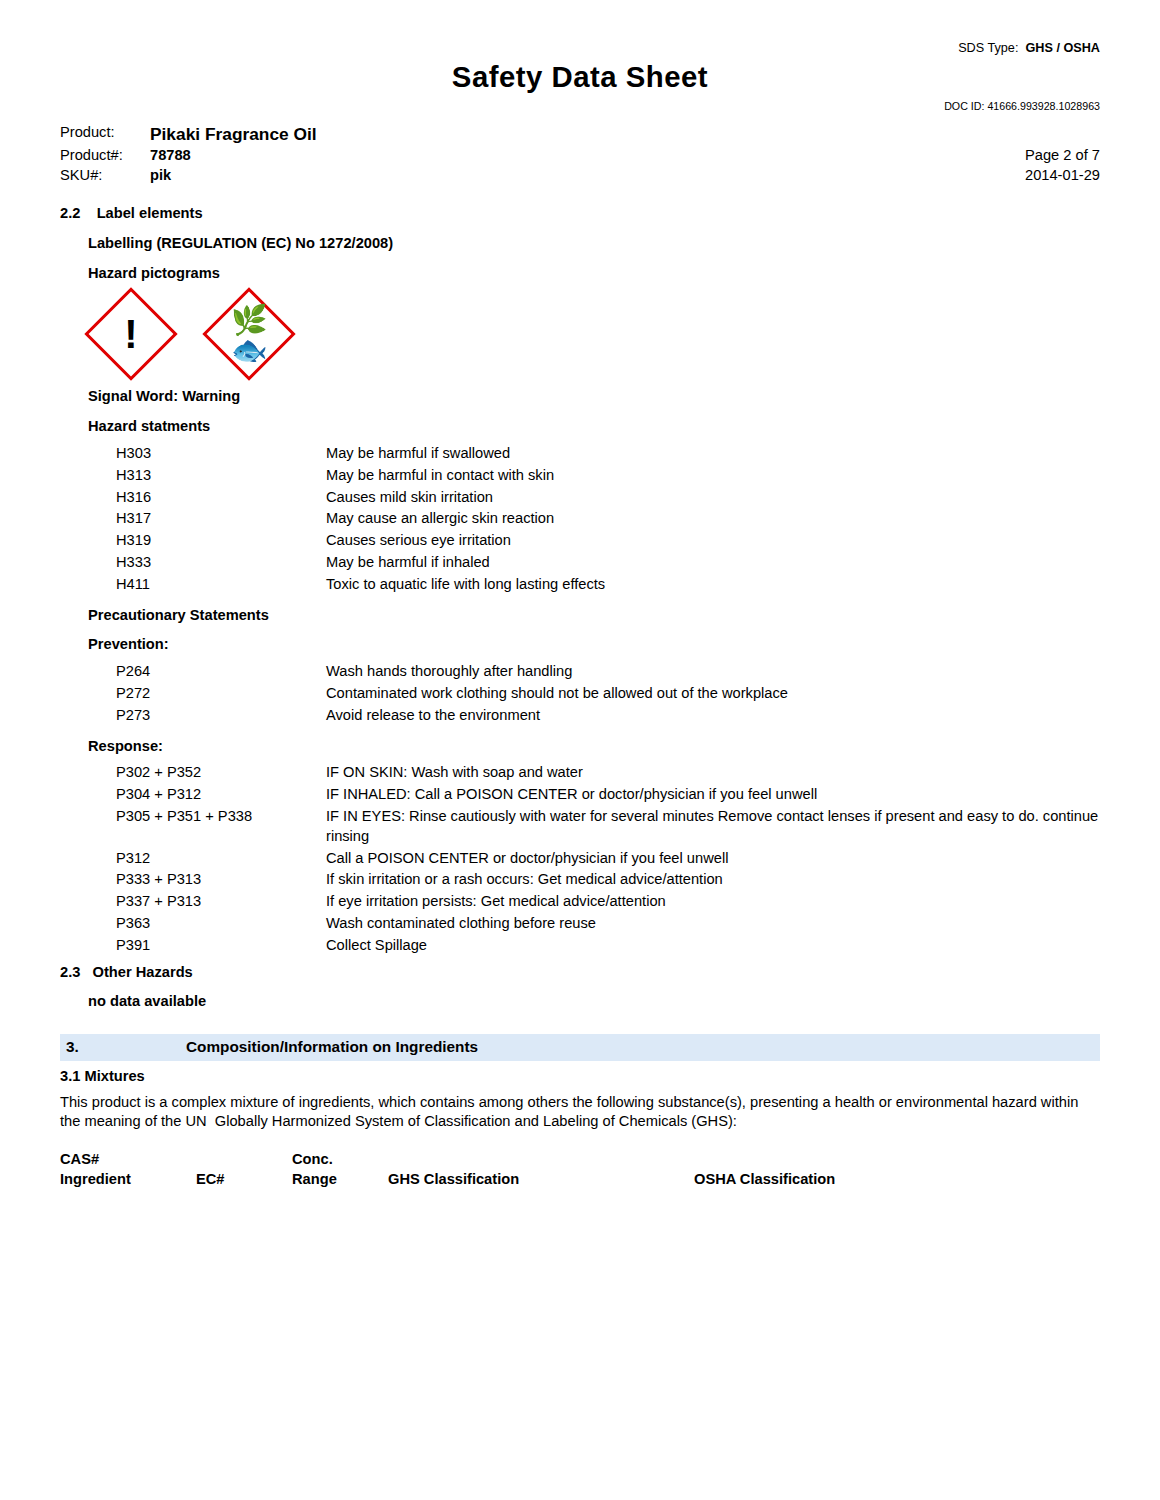SDS Type: GHS / OSHA
Safety Data Sheet
DOC ID: 41666.993928.1028963
| Product: | Pikaki Fragrance Oil | |
| Product#: | 78788 | Page 2 of 7 |
| SKU#: | pik | 2014-01-29 |
2.2 Label elements
Labelling (REGULATION (EC) No 1272/2008)
Hazard pictograms
! 🌿🐟
Signal Word: Warning
Hazard statments
| H303 | May be harmful if swallowed |
| H313 | May be harmful in contact with skin |
| H316 | Causes mild skin irritation |
| H317 | May cause an allergic skin reaction |
| H319 | Causes serious eye irritation |
| H333 | May be harmful if inhaled |
| H411 | Toxic to aquatic life with long lasting effects |
Precautionary Statements
Prevention:
| P264 | Wash hands thoroughly after handling |
| P272 | Contaminated work clothing should not be allowed out of the workplace |
| P273 | Avoid release to the environment |
Response:
| P302 + P352 | IF ON SKIN: Wash with soap and water |
| P304 + P312 | IF INHALED: Call a POISON CENTER or doctor/physician if you feel unwell |
| P305 + P351 + P338 | IF IN EYES: Rinse cautiously with water for several minutes Remove contact lenses if present and easy to do. continue rinsing |
| P312 | Call a POISON CENTER or doctor/physician if you feel unwell |
| P333 + P313 | If skin irritation or a rash occurs: Get medical advice/attention |
| P337 + P313 | If eye irritation persists: Get medical advice/attention |
| P363 | Wash contaminated clothing before reuse |
| P391 | Collect Spillage |
2.3 Other Hazards
no data available
3. Composition/Information on Ingredients
3.1 Mixtures
This product is a complex mixture of ingredients, which contains among others the following substance(s), presenting a health or environmental hazard within the meaning of the UN Globally Harmonized System of Classification and Labeling of Chemicals (GHS):
| CAS# Ingredient | EC# | Conc. Range | GHS Classification | OSHA Classification |
| --- | --- | --- | --- | --- |